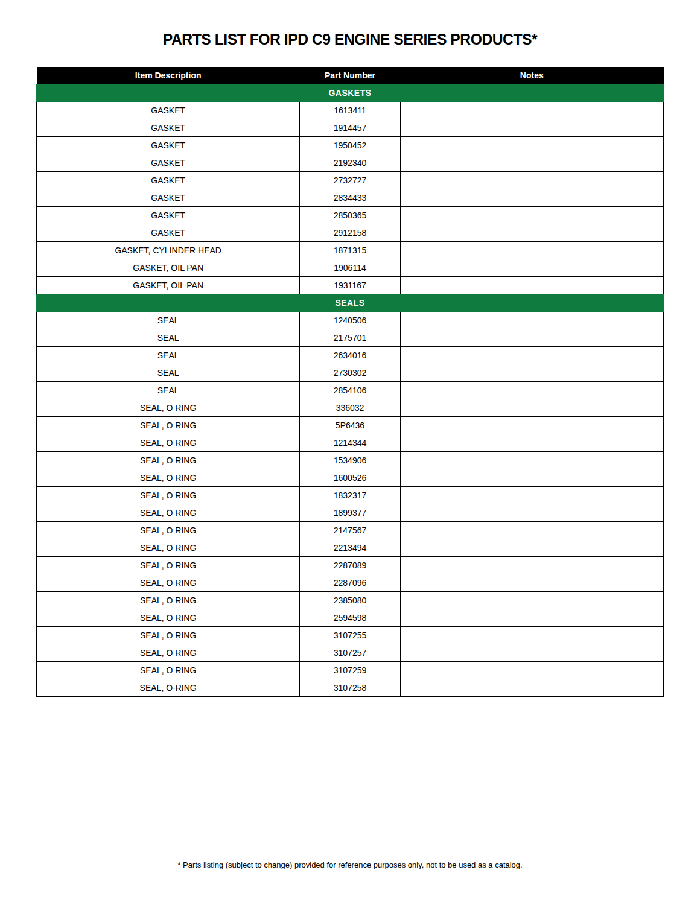PARTS LIST FOR IPD C9 ENGINE SERIES PRODUCTS*
| Item Description | Part Number | Notes |
| --- | --- | --- |
| GASKETS |
| GASKET | 1613411 | |
| GASKET | 1914457 | |
| GASKET | 1950452 | |
| GASKET | 2192340 | |
| GASKET | 2732727 | |
| GASKET | 2834433 | |
| GASKET | 2850365 | |
| GASKET | 2912158 | |
| GASKET, CYLINDER HEAD | 1871315 | |
| GASKET, OIL PAN | 1906114 | |
| GASKET, OIL PAN | 1931167 | |
| SEALS |
| SEAL | 1240506 | |
| SEAL | 2175701 | |
| SEAL | 2634016 | |
| SEAL | 2730302 | |
| SEAL | 2854106 | |
| SEAL, O RING | 336032 | |
| SEAL, O RING | 5P6436 | |
| SEAL, O RING | 1214344 | |
| SEAL, O RING | 1534906 | |
| SEAL, O RING | 1600526 | |
| SEAL, O RING | 1832317 | |
| SEAL, O RING | 1899377 | |
| SEAL, O RING | 2147567 | |
| SEAL, O RING | 2213494 | |
| SEAL, O RING | 2287089 | |
| SEAL, O RING | 2287096 | |
| SEAL, O RING | 2385080 | |
| SEAL, O RING | 2594598 | |
| SEAL, O RING | 3107255 | |
| SEAL, O RING | 3107257 | |
| SEAL, O RING | 3107259 | |
| SEAL, O-RING | 3107258 | |
* Parts listing (subject to change) provided for reference purposes only, not to be used as a catalog.